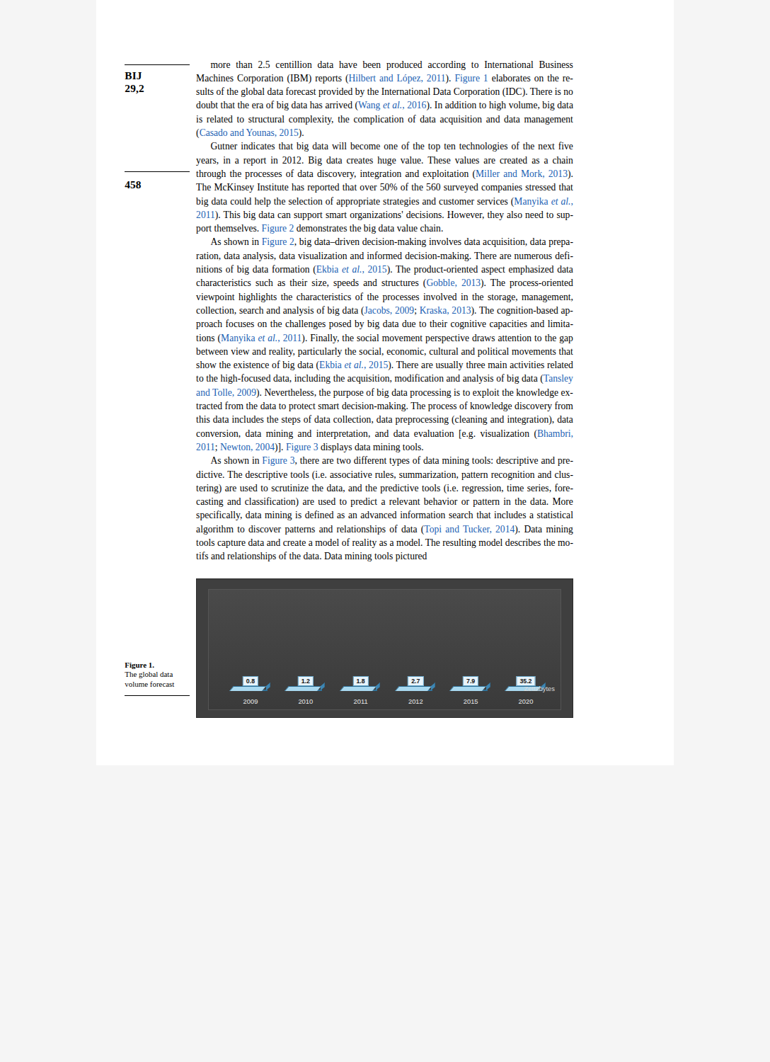BIJ 29,2
458
more than 2.5 centillion data have been produced according to International Business Machines Corporation (IBM) reports (Hilbert and López, 2011). Figure 1 elaborates on the results of the global data forecast provided by the International Data Corporation (IDC). There is no doubt that the era of big data has arrived (Wang et al., 2016). In addition to high volume, big data is related to structural complexity, the complication of data acquisition and data management (Casado and Younas, 2015).
Gutner indicates that big data will become one of the top ten technologies of the next five years, in a report in 2012. Big data creates huge value. These values are created as a chain through the processes of data discovery, integration and exploitation (Miller and Mork, 2013). The McKinsey Institute has reported that over 50% of the 560 surveyed companies stressed that big data could help the selection of appropriate strategies and customer services (Manyika et al., 2011). This big data can support smart organizations' decisions. However, they also need to support themselves. Figure 2 demonstrates the big data value chain.
As shown in Figure 2, big data–driven decision-making involves data acquisition, data preparation, data analysis, data visualization and informed decision-making. There are numerous definitions of big data formation (Ekbia et al., 2015). The product-oriented aspect emphasized data characteristics such as their size, speeds and structures (Gobble, 2013). The process-oriented viewpoint highlights the characteristics of the processes involved in the storage, management, collection, search and analysis of big data (Jacobs, 2009; Kraska, 2013). The cognition-based approach focuses on the challenges posed by big data due to their cognitive capacities and limitations (Manyika et al., 2011). Finally, the social movement perspective draws attention to the gap between view and reality, particularly the social, economic, cultural and political movements that show the existence of big data (Ekbia et al., 2015). There are usually three main activities related to the high-focused data, including the acquisition, modification and analysis of big data (Tansley and Tolle, 2009). Nevertheless, the purpose of big data processing is to exploit the knowledge extracted from the data to protect smart decision-making. The process of knowledge discovery from this data includes the steps of data collection, data preprocessing (cleaning and integration), data conversion, data mining and interpretation, and data evaluation [e.g. visualization (Bhambri, 2011; Newton, 2004)]. Figure 3 displays data mining tools.
As shown in Figure 3, there are two different types of data mining tools: descriptive and predictive. The descriptive tools (i.e. associative rules, summarization, pattern recognition and clustering) are used to scrutinize the data, and the predictive tools (i.e. regression, time series, forecasting and classification) are used to predict a relevant behavior or pattern in the data. More specifically, data mining is defined as an advanced information search that includes a statistical algorithm to discover patterns and relationships of data (Topi and Tucker, 2014). Data mining tools capture data and create a model of reality as a model. The resulting model describes the motifs and relationships of the data. Data mining tools pictured
0.8
1.2
1.8
2.7
7.9
35.2
Zettabytes
2009 2010 2011 2012 2015 2020
Figure 1. The global data volume forecast